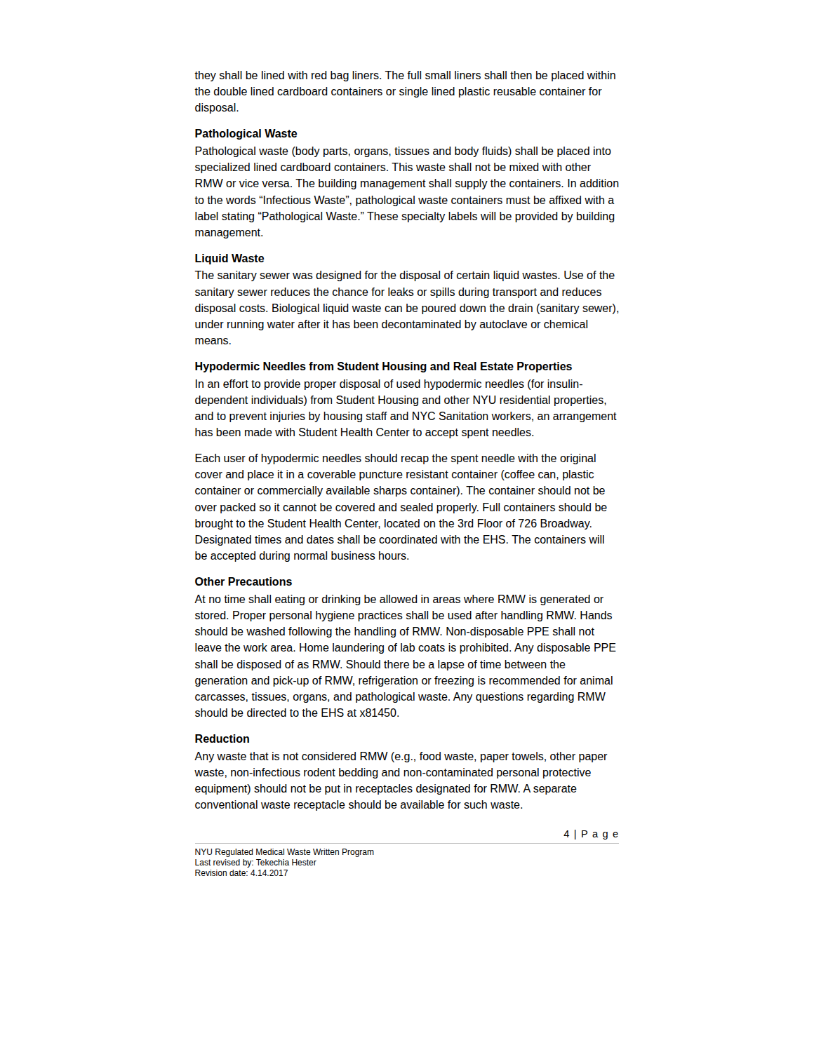they shall be lined with red bag liners. The full small liners shall then be placed within the double lined cardboard containers or single lined plastic reusable container for disposal.
Pathological Waste
Pathological waste (body parts, organs, tissues and body fluids) shall be placed into specialized lined cardboard containers. This waste shall not be mixed with other RMW or vice versa. The building management shall supply the containers. In addition to the words “Infectious Waste”, pathological waste containers must be affixed with a label stating “Pathological Waste.” These specialty labels will be provided by building management.
Liquid Waste
The sanitary sewer was designed for the disposal of certain liquid wastes. Use of the sanitary sewer reduces the chance for leaks or spills during transport and reduces disposal costs. Biological liquid waste can be poured down the drain (sanitary sewer), under running water after it has been decontaminated by autoclave or chemical means.
Hypodermic Needles from Student Housing and Real Estate Properties
In an effort to provide proper disposal of used hypodermic needles (for insulin-dependent individuals) from Student Housing and other NYU residential properties, and to prevent injuries by housing staff and NYC Sanitation workers, an arrangement has been made with Student Health Center to accept spent needles.
Each user of hypodermic needles should recap the spent needle with the original cover and place it in a coverable puncture resistant container (coffee can, plastic container or commercially available sharps container). The container should not be over packed so it cannot be covered and sealed properly. Full containers should be brought to the Student Health Center, located on the 3rd Floor of 726 Broadway. Designated times and dates shall be coordinated with the EHS. The containers will be accepted during normal business hours.
Other Precautions
At no time shall eating or drinking be allowed in areas where RMW is generated or stored. Proper personal hygiene practices shall be used after handling RMW. Hands should be washed following the handling of RMW. Non-disposable PPE shall not leave the work area. Home laundering of lab coats is prohibited. Any disposable PPE shall be disposed of as RMW. Should there be a lapse of time between the generation and pick-up of RMW, refrigeration or freezing is recommended for animal carcasses, tissues, organs, and pathological waste. Any questions regarding RMW should be directed to the EHS at x81450.
Reduction
Any waste that is not considered RMW (e.g., food waste, paper towels, other paper waste, non-infectious rodent bedding and non-contaminated personal protective equipment) should not be put in receptacles designated for RMW. A separate conventional waste receptacle should be available for such waste.
4 | P a g e
NYU Regulated Medical Waste Written Program
Last revised by: Tekechia Hester
Revision date: 4.14.2017